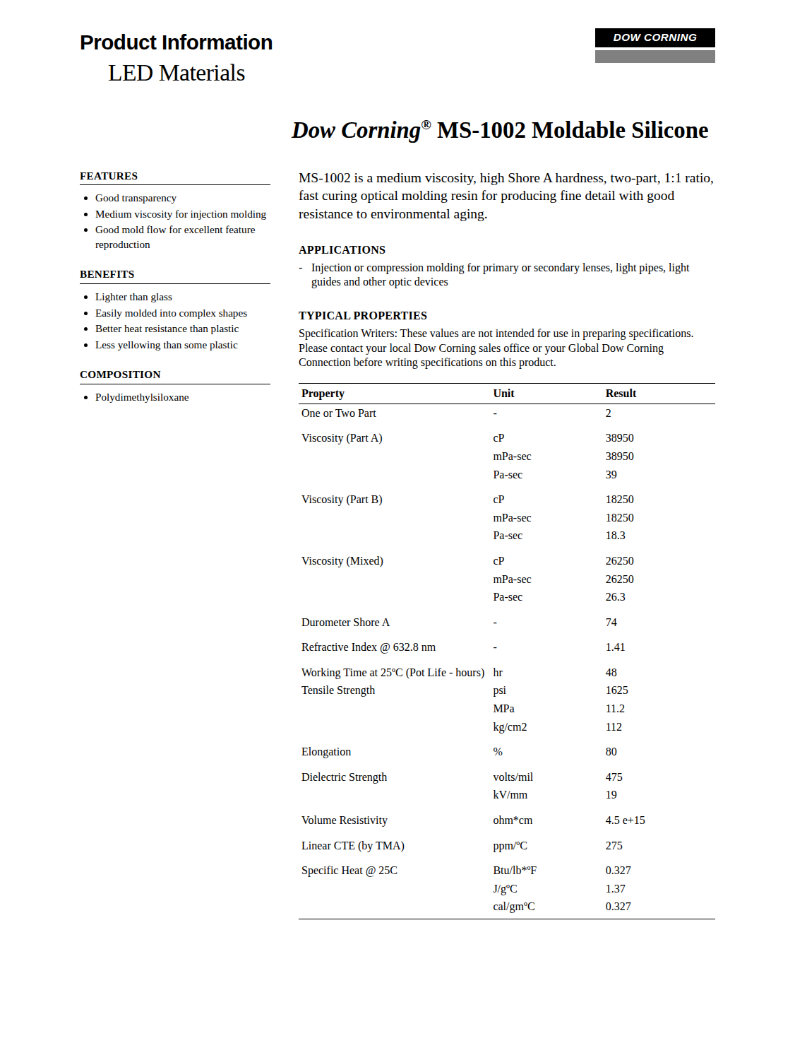Product Information
LED Materials
DOW CORNING
Dow Corning® MS-1002 Moldable Silicone
FEATURES
Good transparency
Medium viscosity for injection molding
Good mold flow for excellent feature reproduction
BENEFITS
Lighter than glass
Easily molded into complex shapes
Better heat resistance than plastic
Less yellowing than some plastic
COMPOSITION
Polydimethylsiloxane
MS-1002 is a medium viscosity, high Shore A hardness, two-part, 1:1 ratio, fast curing optical molding resin for producing fine detail with good resistance to environmental aging.
APPLICATIONS
Injection or compression molding for primary or secondary lenses, light pipes, light guides and other optic devices
TYPICAL PROPERTIES
Specification Writers: These values are not intended for use in preparing specifications. Please contact your local Dow Corning sales office or your Global Dow Corning Connection before writing specifications on this product.
| Property | Unit | Result |
| --- | --- | --- |
| One or Two Part | - | 2 |
| Viscosity (Part A) | cP | 38950 |
| | mPa-sec | 38950 |
| | Pa-sec | 39 |
| Viscosity (Part B) | cP | 18250 |
| | mPa-sec | 18250 |
| | Pa-sec | 18.3 |
| Viscosity (Mixed) | cP | 26250 |
| | mPa-sec | 26250 |
| | Pa-sec | 26.3 |
| Durometer Shore A | - | 74 |
| Refractive Index @ 632.8 nm | - | 1.41 |
| Working Time at 25ºC (Pot Life - hours) | hr | 48 |
| Tensile Strength | psi | 1625 |
| | MPa | 11.2 |
| | kg/cm2 | 112 |
| Elongation | % | 80 |
| Dielectric Strength | volts/mil | 475 |
| | kV/mm | 19 |
| Volume Resistivity | ohm*cm | 4.5 e+15 |
| Linear CTE (by TMA) | ppm/ºC | 275 |
| Specific Heat @ 25C | Btu/lb*ºF | 0.327 |
| | J/gºC | 1.37 |
| | cal/gmºC | 0.327 |